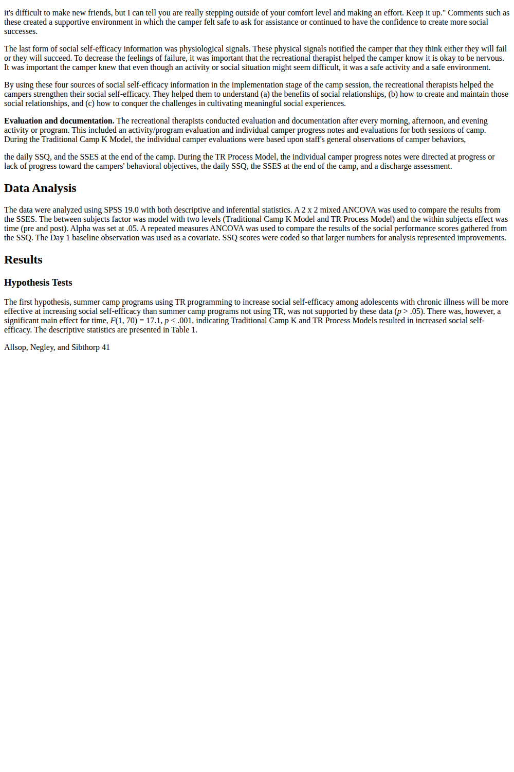it's difficult to make new friends, but I can tell you are really stepping outside of your comfort level and making an effort. Keep it up." Comments such as these created a supportive environment in which the camper felt safe to ask for assistance or continued to have the confidence to create more social successes.
The last form of social self-efficacy information was physiological signals. These physical signals notified the camper that they think either they will fail or they will succeed. To decrease the feelings of failure, it was important that the recreational therapist helped the camper know it is okay to be nervous. It was important the camper knew that even though an activity or social situation might seem difficult, it was a safe activity and a safe environment.
By using these four sources of social self-efficacy information in the implementation stage of the camp session, the recreational therapists helped the campers strengthen their social self-efficacy. They helped them to understand (a) the benefits of social relationships, (b) how to create and maintain those social relationships, and (c) how to conquer the challenges in cultivating meaningful social experiences.
Evaluation and documentation. The recreational therapists conducted evaluation and documentation after every morning, afternoon, and evening activity or program. This included an activity/program evaluation and individual camper progress notes and evaluations for both sessions of camp. During the Traditional Camp K Model, the individual camper evaluations were based upon staff's general observations of camper behaviors,
the daily SSQ, and the SSES at the end of the camp. During the TR Process Model, the individual camper progress notes were directed at progress or lack of progress toward the campers' behavioral objectives, the daily SSQ, the SSES at the end of the camp, and a discharge assessment.
Data Analysis
The data were analyzed using SPSS 19.0 with both descriptive and inferential statistics. A 2 x 2 mixed ANCOVA was used to compare the results from the SSES. The between subjects factor was model with two levels (Traditional Camp K Model and TR Process Model) and the within subjects effect was time (pre and post). Alpha was set at .05. A repeated measures ANCOVA was used to compare the results of the social performance scores gathered from the SSQ. The Day 1 baseline observation was used as a covariate. SSQ scores were coded so that larger numbers for analysis represented improvements.
Results
Hypothesis Tests
The first hypothesis, summer camp programs using TR programming to increase social self-efficacy among adolescents with chronic illness will be more effective at increasing social self-efficacy than summer camp programs not using TR, was not supported by these data (p > .05). There was, however, a significant main effect for time, F(1, 70) = 17.1, p < .001, indicating Traditional Camp K and TR Process Models resulted in increased social self-efficacy. The descriptive statistics are presented in Table 1.
Allsop, Negley, and Sibthorp 41